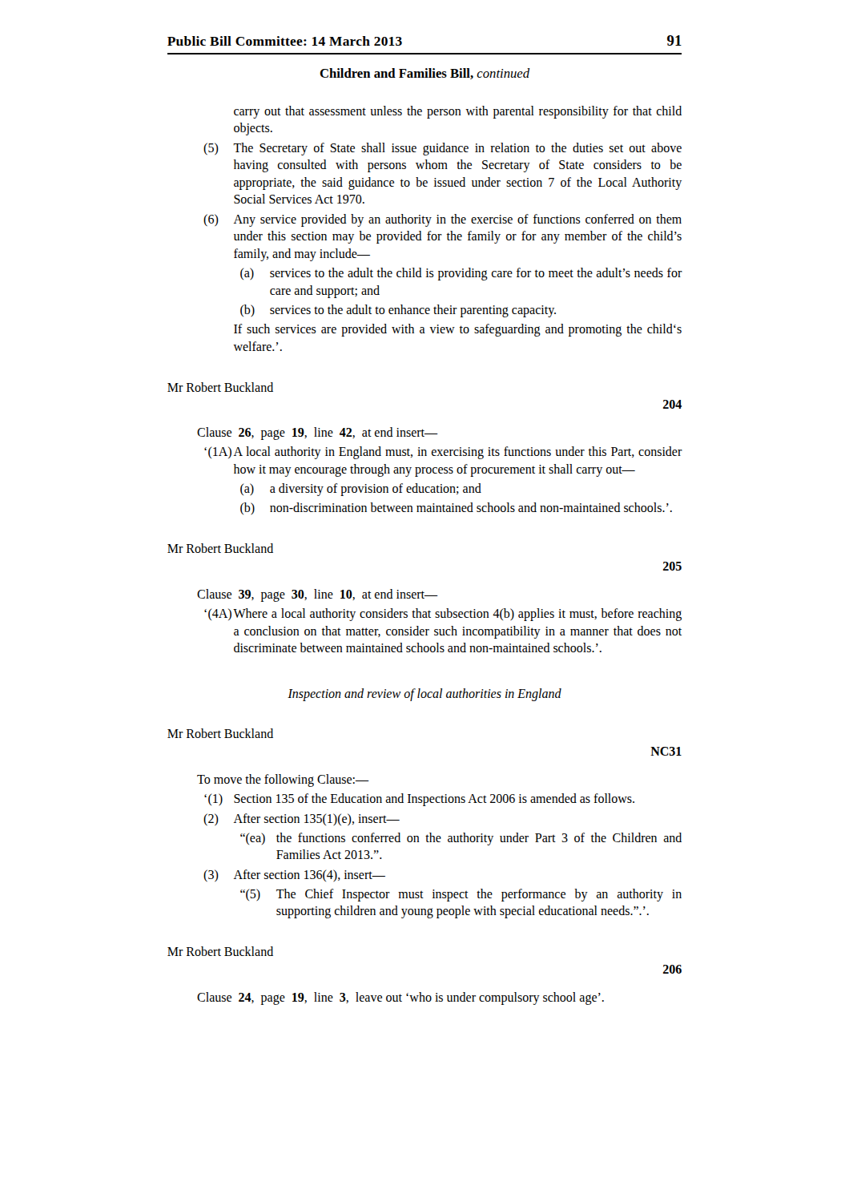Public Bill Committee: 14 March 2013 91
Children and Families Bill, continued
carry out that assessment unless the person with parental responsibility for that child objects.
(5)
The Secretary of State shall issue guidance in relation to the duties set out above having consulted with persons whom the Secretary of State considers to be appropriate, the said guidance to be issued under section 7 of the Local Authority Social Services Act 1970.
(6)
Any service provided by an authority in the exercise of functions conferred on them under this section may be provided for the family or for any member of the child’s family, and may include—
(a)
services to the adult the child is providing care for to meet the adult’s needs for care and support; and
(b)
services to the adult to enhance their parenting capacity.
If such services are provided with a view to safeguarding and promoting the child‘s welfare.’.
Mr Robert Buckland
204
Clause 26, page 19, line 42, at end insert—
‘(1A)
A local authority in England must, in exercising its functions under this Part, consider how it may encourage through any process of procurement it shall carry out—
(a)
a diversity of provision of education; and
(b)
non-discrimination between maintained schools and non-maintained schools.’.
Mr Robert Buckland
205
Clause 39, page 30, line 10, at end insert—
‘(4A)
Where a local authority considers that subsection 4(b) applies it must, before reaching a conclusion on that matter, consider such incompatibility in a manner that does not discriminate between maintained schools and non-maintained schools.’.
Inspection and review of local authorities in England
Mr Robert Buckland
NC31
To move the following Clause:—
‘(1)
Section 135 of the Education and Inspections Act 2006 is amended as follows.
(2)
After section 135(1)(e), insert—
“(ea)
the functions conferred on the authority under Part 3 of the Children and Families Act 2013.”.
(3)
After section 136(4), insert—
“(5)
The Chief Inspector must inspect the performance by an authority in supporting children and young people with special educational needs.”.’.
Mr Robert Buckland
206
Clause 24, page 19, line 3, leave out ‘who is under compulsory school age’.